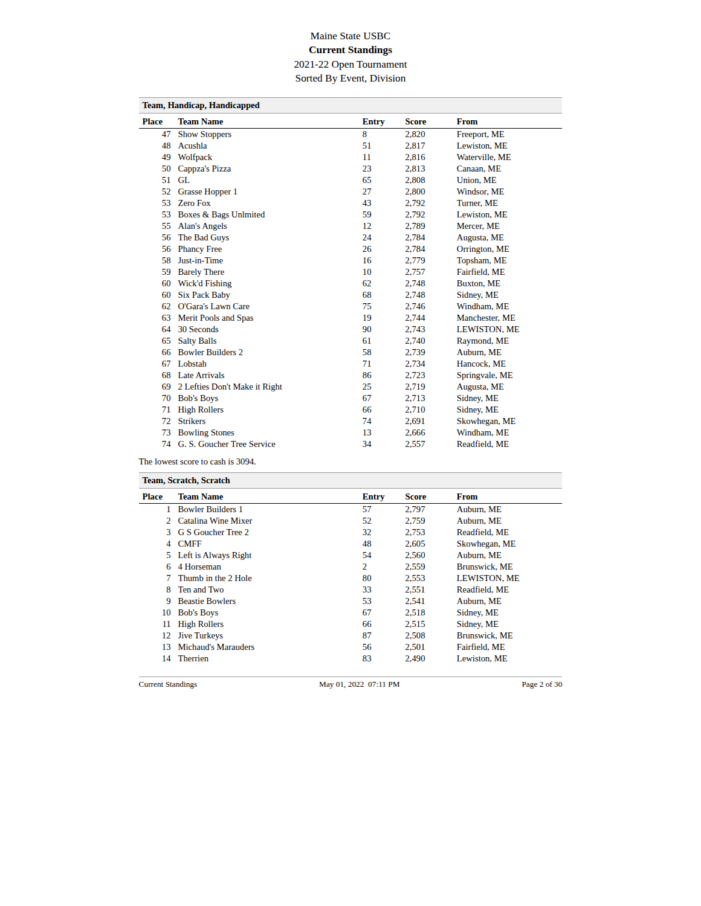Maine State USBC
Current Standings
2021-22 Open Tournament
Sorted By Event, Division
Team, Handicap, Handicapped
| Place | Team Name | Entry | Score | From |
| --- | --- | --- | --- | --- |
| 47 | Show Stoppers | 8 | 2,820 | Freeport, ME |
| 48 | Acushla | 51 | 2,817 | Lewiston, ME |
| 49 | Wolfpack | 11 | 2,816 | Waterville, ME |
| 50 | Cappza's Pizza | 23 | 2,813 | Canaan, ME |
| 51 | GL | 65 | 2,808 | Union, ME |
| 52 | Grasse Hopper 1 | 27 | 2,800 | Windsor, ME |
| 53 | Zero Fox | 43 | 2,792 | Turner, ME |
| 53 | Boxes & Bags Unlmited | 59 | 2,792 | Lewiston, ME |
| 55 | Alan's Angels | 12 | 2,789 | Mercer, ME |
| 56 | The Bad Guys | 24 | 2,784 | Augusta, ME |
| 56 | Phancy Free | 26 | 2,784 | Orrington, ME |
| 58 | Just-in-Time | 16 | 2,779 | Topsham, ME |
| 59 | Barely There | 10 | 2,757 | Fairfield, ME |
| 60 | Wick'd Fishing | 62 | 2,748 | Buxton, ME |
| 60 | Six Pack Baby | 68 | 2,748 | Sidney, ME |
| 62 | O'Gara's Lawn Care | 75 | 2,746 | Windham, ME |
| 63 | Merit Pools and Spas | 19 | 2,744 | Manchester, ME |
| 64 | 30 Seconds | 90 | 2,743 | LEWISTON, ME |
| 65 | Salty Balls | 61 | 2,740 | Raymond, ME |
| 66 | Bowler Builders 2 | 58 | 2,739 | Auburn, ME |
| 67 | Lobstah | 71 | 2,734 | Hancock, ME |
| 68 | Late Arrivals | 86 | 2,723 | Springvale, ME |
| 69 | 2 Lefties Don't Make it Right | 25 | 2,719 | Augusta, ME |
| 70 | Bob's Boys | 67 | 2,713 | Sidney, ME |
| 71 | High Rollers | 66 | 2,710 | Sidney, ME |
| 72 | Strikers | 74 | 2,691 | Skowhegan, ME |
| 73 | Bowling Stones | 13 | 2,666 | Windham, ME |
| 74 | G. S. Goucher Tree Service | 34 | 2,557 | Readfield, ME |
The lowest score to cash is 3094.
Team, Scratch, Scratch
| Place | Team Name | Entry | Score | From |
| --- | --- | --- | --- | --- |
| 1 | Bowler Builders 1 | 57 | 2,797 | Auburn, ME |
| 2 | Catalina Wine Mixer | 52 | 2,759 | Auburn, ME |
| 3 | G S Goucher Tree 2 | 32 | 2,753 | Readfield, ME |
| 4 | CMFF | 48 | 2,605 | Skowhegan, ME |
| 5 | Left is Always Right | 54 | 2,560 | Auburn, ME |
| 6 | 4 Horseman | 2 | 2,559 | Brunswick, ME |
| 7 | Thumb in the 2 Hole | 80 | 2,553 | LEWISTON, ME |
| 8 | Ten and Two | 33 | 2,551 | Readfield, ME |
| 9 | Beastie Bowlers | 53 | 2,541 | Auburn, ME |
| 10 | Bob's Boys | 67 | 2,518 | Sidney, ME |
| 11 | High Rollers | 66 | 2,515 | Sidney, ME |
| 12 | Jive Turkeys | 87 | 2,508 | Brunswick, ME |
| 13 | Michaud's Marauders | 56 | 2,501 | Fairfield, ME |
| 14 | Therrien | 83 | 2,490 | Lewiston, ME |
Current Standings May 01, 2022 07:11 PM Page 2 of 30